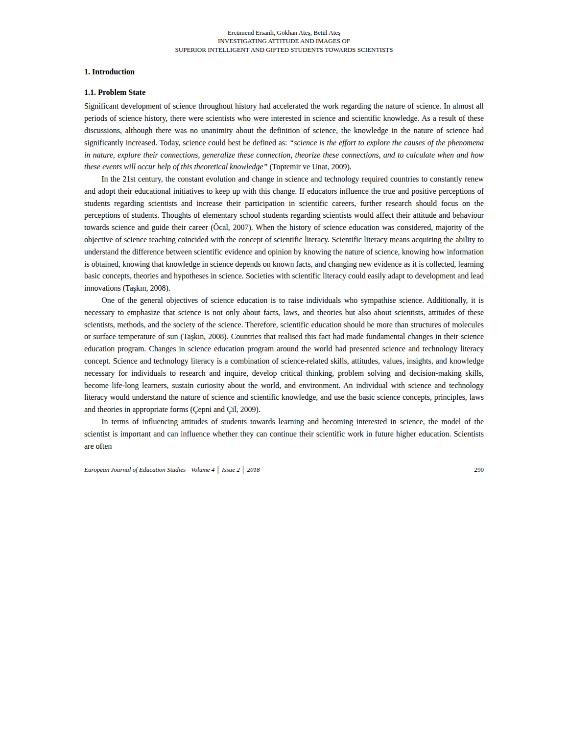Ercümend Ersanli, Gökhan Ateş, Betül Ateş
Investigating Attitude and Images of
Superior Intelligent and Gifted Students Towards Scientists
1. Introduction
1.1. Problem State
Significant development of science throughout history had accelerated the work regarding the nature of science. In almost all periods of science history, there were scientists who were interested in science and scientific knowledge. As a result of these discussions, although there was no unanimity about the definition of science, the knowledge in the nature of science had significantly increased. Today, science could best be defined as: “science is the effort to explore the causes of the phenomena in nature, explore their connections, generalize these connection, theorize these connections, and to calculate when and how these events will occur help of this theoretical knowledge” (Toptemir ve Unat, 2009).
In the 21st century, the constant evolution and change in science and technology required countries to constantly renew and adopt their educational initiatives to keep up with this change. If educators influence the true and positive perceptions of students regarding scientists and increase their participation in scientific careers, further research should focus on the perceptions of students. Thoughts of elementary school students regarding scientists would affect their attitude and behaviour towards science and guide their career (Öcal, 2007). When the history of science education was considered, majority of the objective of science teaching coincided with the concept of scientific literacy. Scientific literacy means acquiring the ability to understand the difference between scientific evidence and opinion by knowing the nature of science, knowing how information is obtained, knowing that knowledge in science depends on known facts, and changing new evidence as it is collected, learning basic concepts, theories and hypotheses in science. Societies with scientific literacy could easily adapt to development and lead innovations (Taşkın, 2008).
One of the general objectives of science education is to raise individuals who sympathise science. Additionally, it is necessary to emphasize that science is not only about facts, laws, and theories but also about scientists, attitudes of these scientists, methods, and the society of the science. Therefore, scientific education should be more than structures of molecules or surface temperature of sun (Taşkın, 2008). Countries that realised this fact had made fundamental changes in their science education program. Changes in science education program around the world had presented science and technology literacy concept. Science and technology literacy is a combination of science-related skills, attitudes, values, insights, and knowledge necessary for individuals to research and inquire, develop critical thinking, problem solving and decision-making skills, become life-long learners, sustain curiosity about the world, and environment. An individual with science and technology literacy would understand the nature of science and scientific knowledge, and use the basic science concepts, principles, laws and theories in appropriate forms (Çepni and Çil, 2009).
In terms of influencing attitudes of students towards learning and becoming interested in science, the model of the scientist is important and can influence whether they can continue their scientific work in future higher education. Scientists are often
European Journal of Education Studies - Volume 4 │ Issue 2 │ 2018 290